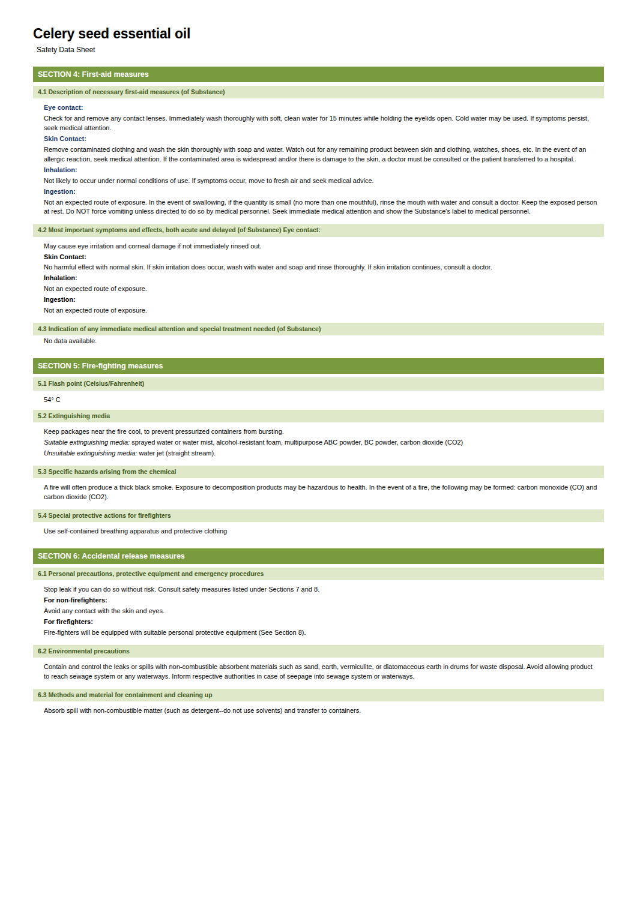Celery seed essential oil
Safety Data Sheet
SECTION 4: First-aid measures
4.1 Description of necessary first-aid measures (of Substance)
Eye contact:
Check for and remove any contact lenses. Immediately wash thoroughly with soft, clean water for 15 minutes while holding the eyelids open. Cold water may be used. If symptoms persist, seek medical attention.
Skin Contact:
Remove contaminated clothing and wash the skin thoroughly with soap and water. Watch out for any remaining product between skin and clothing, watches, shoes, etc. In the event of an allergic reaction, seek medical attention. If the contaminated area is widespread and/or there is damage to the skin, a doctor must be consulted or the patient transferred to a hospital.
Inhalation:
Not likely to occur under normal conditions of use. If symptoms occur, move to fresh air and seek medical advice.
Ingestion:
Not an expected route of exposure. In the event of swallowing, if the quantity is small (no more than one mouthful), rinse the mouth with water and consult a doctor. Keep the exposed person at rest. Do NOT force vomiting unless directed to do so by medical personnel. Seek immediate medical attention and show the Substance's label to medical personnel.
4.2 Most important symptoms and effects, both acute and delayed (of Substance) Eye contact:
May cause eye irritation and corneal damage if not immediately rinsed out.
Skin Contact:
No harmful effect with normal skin. If skin irritation does occur, wash with water and soap and rinse thoroughly. If skin irritation continues, consult a doctor.
Inhalation:
Not an expected route of exposure.
Ingestion:
Not an expected route of exposure.
4.3 Indication of any immediate medical attention and special treatment needed (of Substance)
No data available.
SECTION 5: Fire-fighting measures
5.1 Flash point (Celsius/Fahrenheit)
54° C
5.2 Extinguishing media
Keep packages near the fire cool, to prevent pressurized containers from bursting.
Suitable extinguishing media: sprayed water or water mist, alcohol-resistant foam, multipurpose ABC powder, BC powder, carbon dioxide (CO2)
Unsuitable extinguishing media: water jet (straight stream).
5.3 Specific hazards arising from the chemical
A fire will often produce a thick black smoke. Exposure to decomposition products may be hazardous to health. In the event of a fire, the following may be formed: carbon monoxide (CO) and carbon dioxide (CO2).
5.4 Special protective actions for firefighters
Use self-contained breathing apparatus and protective clothing
SECTION 6: Accidental release measures
6.1 Personal precautions, protective equipment and emergency procedures
Stop leak if you can do so without risk. Consult safety measures listed under Sections 7 and 8.
For non-firefighters:
Avoid any contact with the skin and eyes.
For firefighters:
Fire-fighters will be equipped with suitable personal protective equipment (See Section 8).
6.2 Environmental precautions
Contain and control the leaks or spills with non-combustible absorbent materials such as sand, earth, vermiculite, or diatomaceous earth in drums for waste disposal. Avoid allowing product to reach sewage system or any waterways. Inform respective authorities in case of seepage into sewage system or waterways.
6.3 Methods and material for containment and cleaning up
Absorb spill with non-combustible matter (such as detergent--do not use solvents) and transfer to containers.